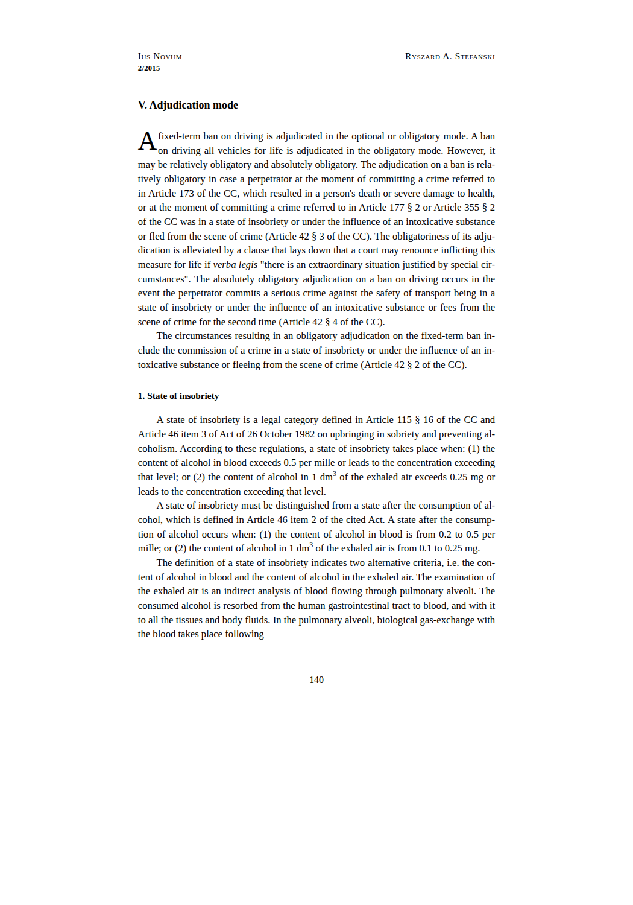Ius Novum
Ryszard A. Stefański
2/2015
V. Adjudication mode
Afixed-term ban on driving is adjudicated in the optional or obligatory mode. A ban on driving all vehicles for life is adjudicated in the obligatory mode. However, it may be relatively obligatory and absolutely obligatory. The adjudication on a ban is relatively obligatory in case a perpetrator at the moment of committing a crime referred to in Article 173 of the CC, which resulted in a person's death or severe damage to health, or at the moment of committing a crime referred to in Article 177 § 2 or Article 355 § 2 of the CC was in a state of insobriety or under the influence of an intoxicative substance or fled from the scene of crime (Article 42 § 3 of the CC). The obligatoriness of its adjudication is alleviated by a clause that lays down that a court may renounce inflicting this measure for life if verba legis "there is an extraordinary situation justified by special circumstances". The absolutely obligatory adjudication on a ban on driving occurs in the event the perpetrator commits a serious crime against the safety of transport being in a state of insobriety or under the influence of an intoxicative substance or fees from the scene of crime for the second time (Article 42 § 4 of the CC).
The circumstances resulting in an obligatory adjudication on the fixed-term ban include the commission of a crime in a state of insobriety or under the influence of an intoxicative substance or fleeing from the scene of crime (Article 42 § 2 of the CC).
1. State of insobriety
A state of insobriety is a legal category defined in Article 115 § 16 of the CC and Article 46 item 3 of Act of 26 October 1982 on upbringing in sobriety and preventing alcoholism. According to these regulations, a state of insobriety takes place when: (1) the content of alcohol in blood exceeds 0.5 per mille or leads to the concentration exceeding that level; or (2) the content of alcohol in 1 dm3 of the exhaled air exceeds 0.25 mg or leads to the concentration exceeding that level.
A state of insobriety must be distinguished from a state after the consumption of alcohol, which is defined in Article 46 item 2 of the cited Act. A state after the consumption of alcohol occurs when: (1) the content of alcohol in blood is from 0.2 to 0.5 per mille; or (2) the content of alcohol in 1 dm3 of the exhaled air is from 0.1 to 0.25 mg.
The definition of a state of insobriety indicates two alternative criteria, i.e. the content of alcohol in blood and the content of alcohol in the exhaled air. The examination of the exhaled air is an indirect analysis of blood flowing through pulmonary alveoli. The consumed alcohol is resorbed from the human gastrointestinal tract to blood, and with it to all the tissues and body fluids. In the pulmonary alveoli, biological gas-exchange with the blood takes place following
– 140 –